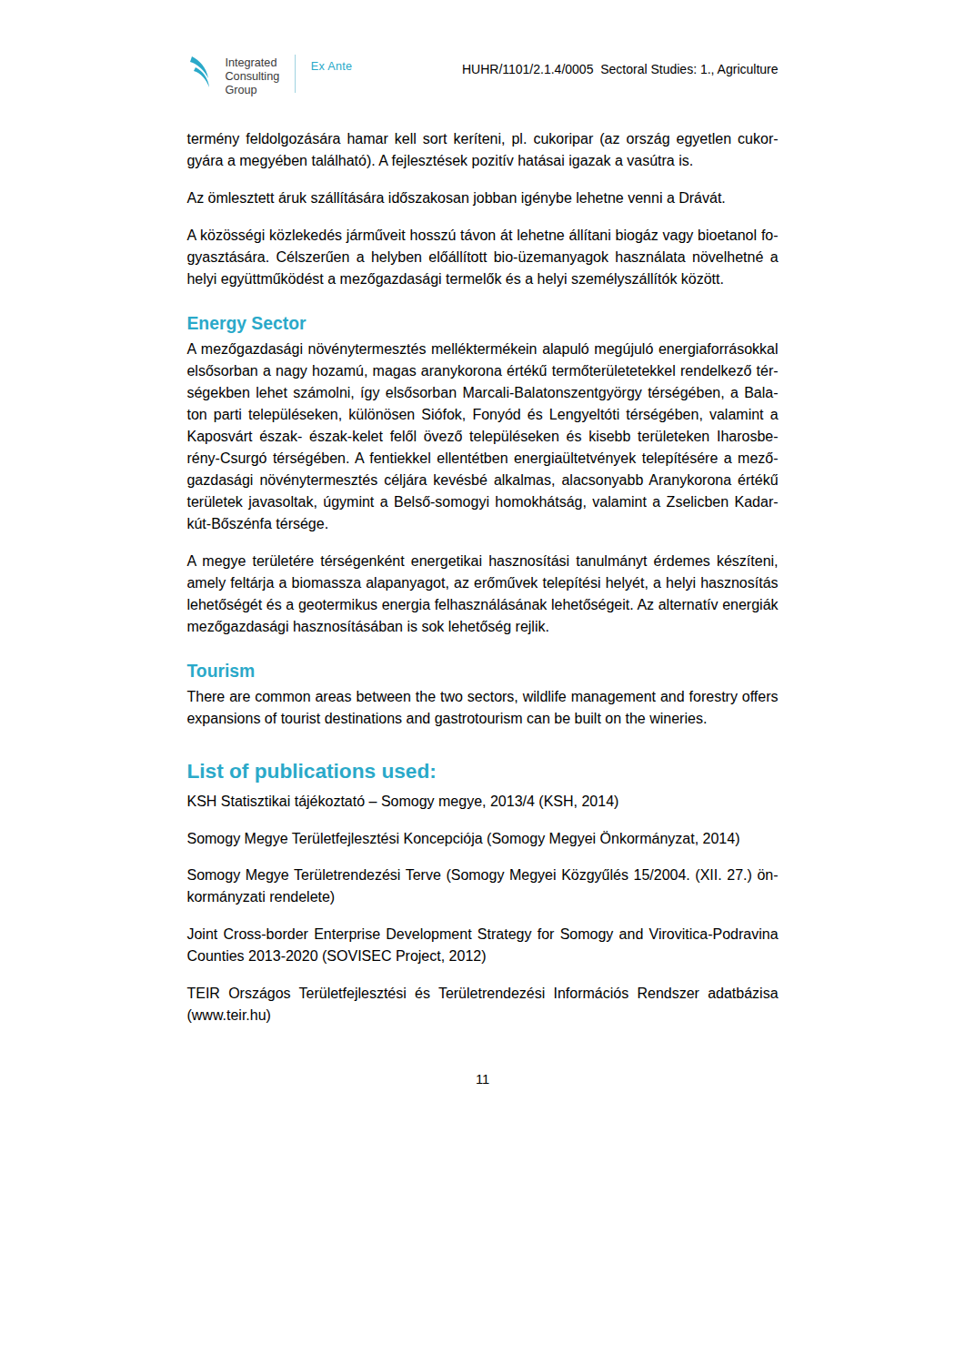Integrated Consulting Group
Ex Ante
HUHR/1101/2.1.4/0005 Sectoral Studies: 1., Agriculture
termény feldolgozására hamar kell sort keríteni, pl. cukoripar (az ország egyetlen cukorgyára a megyében található). A fejlesztések pozitív hatásai igazak a vasútra is.
Az ömlesztett áruk szállítására időszakosan jobban igénybe lehetne venni a Drávát.
A közösségi közlekedés járműveit hosszú távon át lehetne állítani biogáz vagy bioetanol fogyasztására. Célszerűen a helyben előállított bio-üzemanyagok használata növelhetné a helyi együttműködést a mezőgazdasági termelők és a helyi személyszállítók között.
Energy Sector
A mezőgazdasági növénytermesztés melléktermékein alapuló megújuló energiaforrásokkal elsősorban a nagy hozamú, magas aranykorona értékű termőterületetekkel rendelkező térségekben lehet számolni, így elsősorban Marcali-Balatonszentgyörgy térségében, a Balaton parti településeken, különösen Siófok, Fonyód és Lengyeltóti térségében, valamint a Kaposvárt észak- észak-kelet felől övező településeken és kisebb területeken Iharosberény-Csurgó térségében. A fentiekkel ellentétben energiaültetvények telepítésére a mezőgazdasági növénytermesztés céljára kevésbé alkalmas, alacsonyabb Aranykorona értékű területek javasoltak, úgymint a Belső-somogyi homokhátság, valamint a Zselicben Kadarkút-Bőszénfa térsége.
A megye területére térségenként energetikai hasznosítási tanulmányt érdemes készíteni, amely feltárja a biomassza alapanyagot, az erőművek telepítési helyét, a helyi hasznosítás lehetőségét és a geotermikus energia felhasználásának lehetőségeit. Az alternatív energiák mezőgazdasági hasznosításában is sok lehetőség rejlik.
Tourism
There are common areas between the two sectors, wildlife management and forestry offers expansions of tourist destinations and gastrotourism can be built on the wineries.
List of publications used:
KSH Statisztikai tájékoztató – Somogy megye, 2013/4 (KSH, 2014)
Somogy Megye Területfejlesztési Koncepciója (Somogy Megyei Önkormányzat, 2014)
Somogy Megye Területrendezési Terve (Somogy Megyei Közgyűlés 15/2004. (XII. 27.) önkormányzati rendelete)
Joint Cross-border Enterprise Development Strategy for Somogy and Virovitica-Podravina Counties 2013-2020 (SOVISEC Project, 2012)
TEIR Országos Területfejlesztési és Területrendezési Információs Rendszer adatbázisa (www.teir.hu)
11